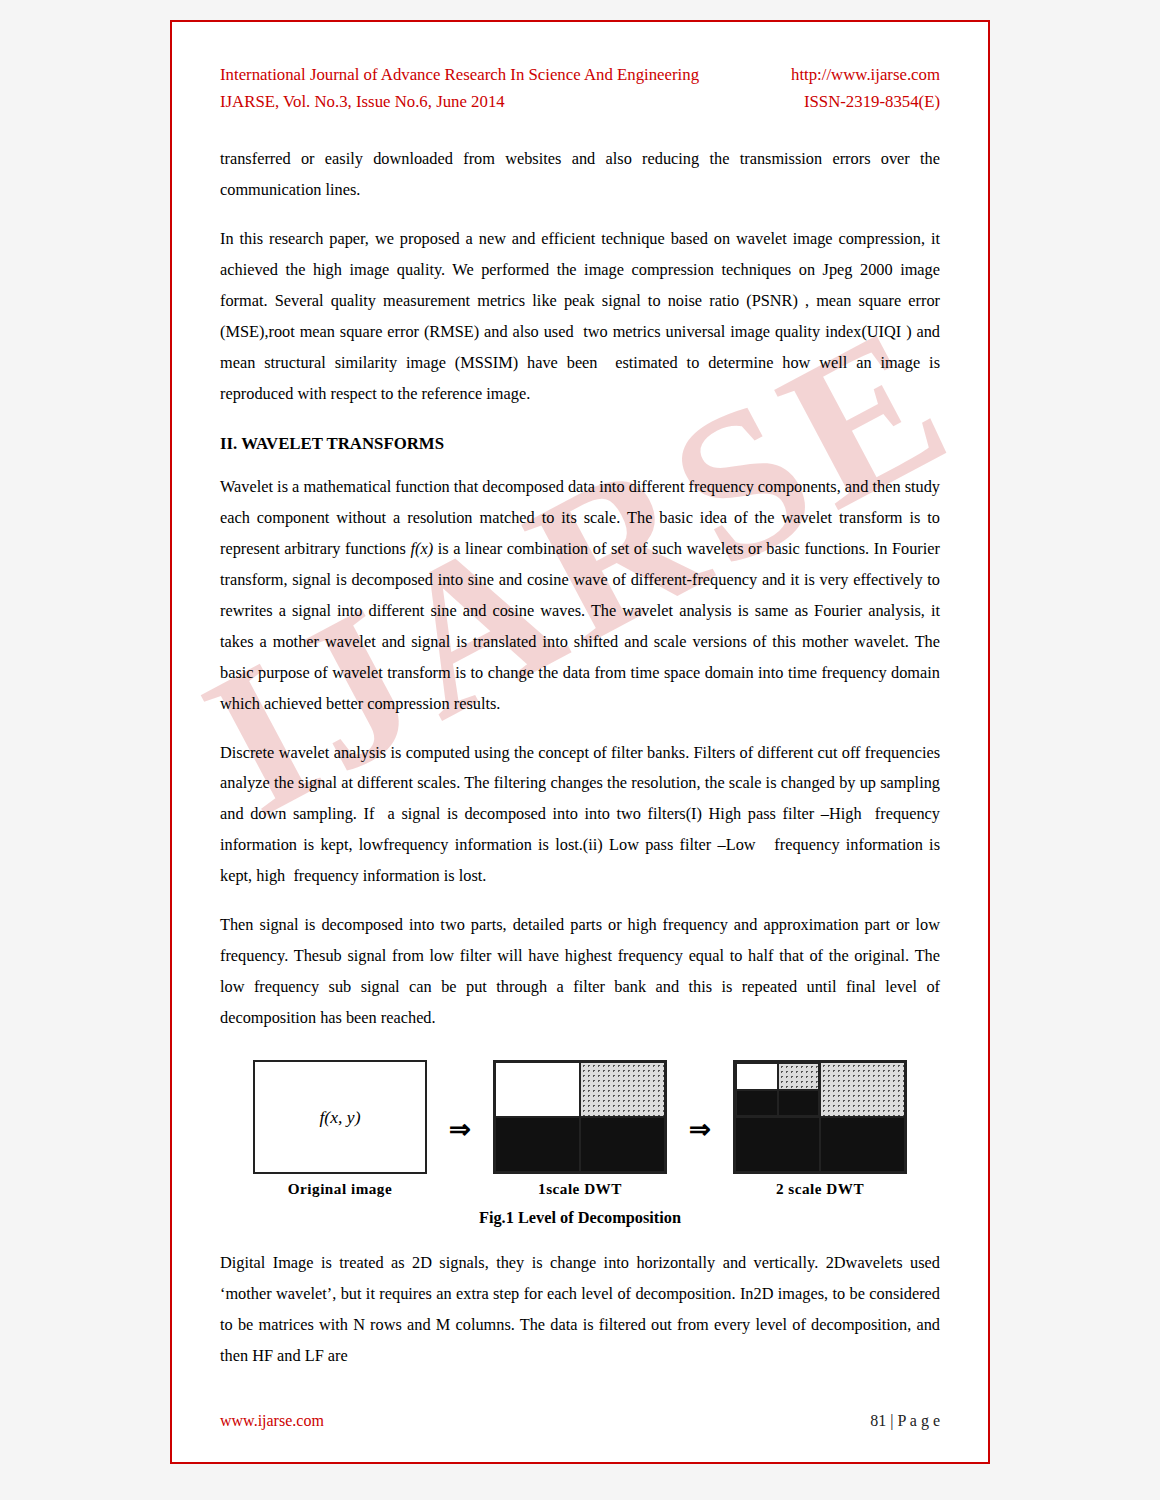IJARSE
International Journal of Advance Research In Science And Engineering
http://www.ijarse.com
IJARSE, Vol. No.3, Issue No.6, June 2014
ISSN-2319-8354(E)
transferred or easily downloaded from websites and also reducing the transmission errors over the communication lines.
In this research paper, we proposed a new and efficient technique based on wavelet image compression, it achieved the high image quality. We performed the image compression techniques on Jpeg 2000 image format. Several quality measurement metrics like peak signal to noise ratio (PSNR) , mean square error (MSE),root mean square error (RMSE) and also used two metrics universal image quality index(UIQI ) and mean structural similarity image (MSSIM) have been estimated to determine how well an image is reproduced with respect to the reference image.
II. WAVELET TRANSFORMS
Wavelet is a mathematical function that decomposed data into different frequency components, and then study each component without a resolution matched to its scale. The basic idea of the wavelet transform is to represent arbitrary functions f(x) is a linear combination of set of such wavelets or basic functions. In Fourier transform, signal is decomposed into sine and cosine wave of different-frequency and it is very effectively to rewrites a signal into different sine and cosine waves. The wavelet analysis is same as Fourier analysis, it takes a mother wavelet and signal is translated into shifted and scale versions of this mother wavelet. The basic purpose of wavelet transform is to change the data from time space domain into time frequency domain which achieved better compression results.
Discrete wavelet analysis is computed using the concept of filter banks. Filters of different cut off frequencies analyze the signal at different scales. The filtering changes the resolution, the scale is changed by up sampling and down sampling. If a signal is decomposed into into two filters(I) High pass filter –High frequency information is kept, lowfrequency information is lost.(ii) Low pass filter –Low frequency information is kept, high frequency information is lost.
Then signal is decomposed into two parts, detailed parts or high frequency and approximation part or low frequency. Thesub signal from low filter will have highest frequency equal to half that of the original. The low frequency sub signal can be put through a filter bank and this is repeated until final level of decomposition has been reached.
f(x, y)
Original image
⇒
1scale DWT
⇒
2 scale DWT
Fig.1 Level of Decomposition
Digital Image is treated as 2D signals, they is change into horizontally and vertically. 2Dwavelets used ‘mother wavelet’, but it requires an extra step for each level of decomposition. In2D images, to be considered to be matrices with N rows and M columns. The data is filtered out from every level of decomposition, and then HF and LF are
www.ijarse.com
81 | P a g e